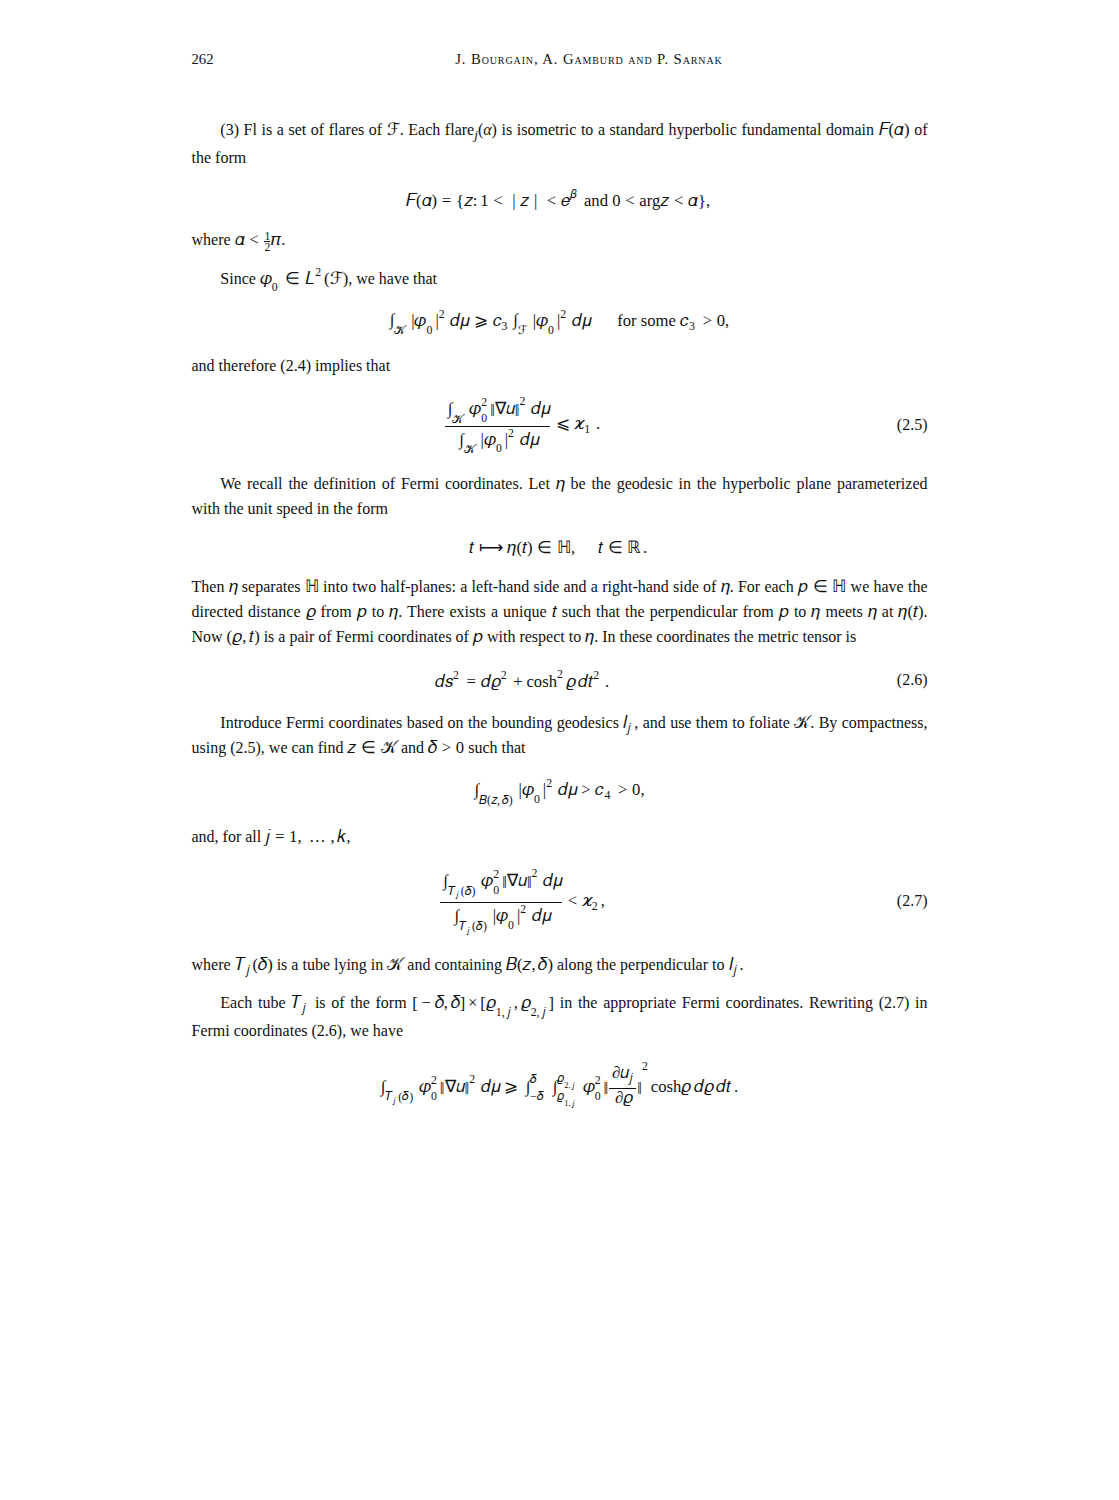262 J. Bourgain, A. Gamburd and P. Sarnak
(3) Fl is a set of flares of ℱ. Each flarej(α) is isometric to a standard hyperbolic fundamental domain F(α) of the form
F(α)= {z:1<|z|<eβ and 0<arg⁡z<α},
where α<12π.
Since φ0∈L2(ℱ), we have that
∫𝒦 |φ0|2 dμ ⩾ c3 ∫ℱ |φ0|2 dμ for some c3>0,
and therefore (2.4) implies that
∫𝒦 φ02 ‖∇u‖2 dμ ∫𝒦 |φ0|2 dμ ⩽ ϰ1.
(2.5)
We recall the definition of Fermi coordinates. Let η be the geodesic in the hyperbolic plane parameterized with the unit speed in the form
t⟼η(t)∈ℍ, t∈ℝ.
Then η separates ℍ into two half-planes: a left-hand side and a right-hand side of η. For each p∈ℍ we have the directed distance ϱ from p to η. There exists a unique t such that the perpendicular from p to η meets η at η(t). Now (ϱ,t) is a pair of Fermi coordinates of p with respect to η. In these coordinates the metric tensor is
ds2= dϱ2 + cosh2⁡ϱ dt2.
(2.6)
Introduce Fermi coordinates based on the bounding geodesics lj, and use them to foliate 𝒦. By compactness, using (2.5), we can find z∈𝒦 and δ>0 such that
∫B(z,δ) |φ0|2 dμ >c4>0,
and, for all j=1,…,k,
∫Tj(δ) φ02 ‖∇u‖2 dμ ∫Tj(δ) |φ0|2 dμ < ϰ2,
(2.7)
where Tj(δ) is a tube lying in 𝒦 and containing B(z,δ) along the perpendicular to lj.
Each tube Tj is of the form [−δ,δ]×[ϱ1,j,ϱ2,j] in the appropriate Fermi coordinates. Rewriting (2.7) in Fermi coordinates (2.6), we have
∫Tj(δ) φ02 ‖∇u‖2 dμ ⩾ ∫−δδ ∫ϱ1,jϱ2,j φ02 ‖∂uj∂ϱ‖2 cosh⁡ϱ dϱ dt.